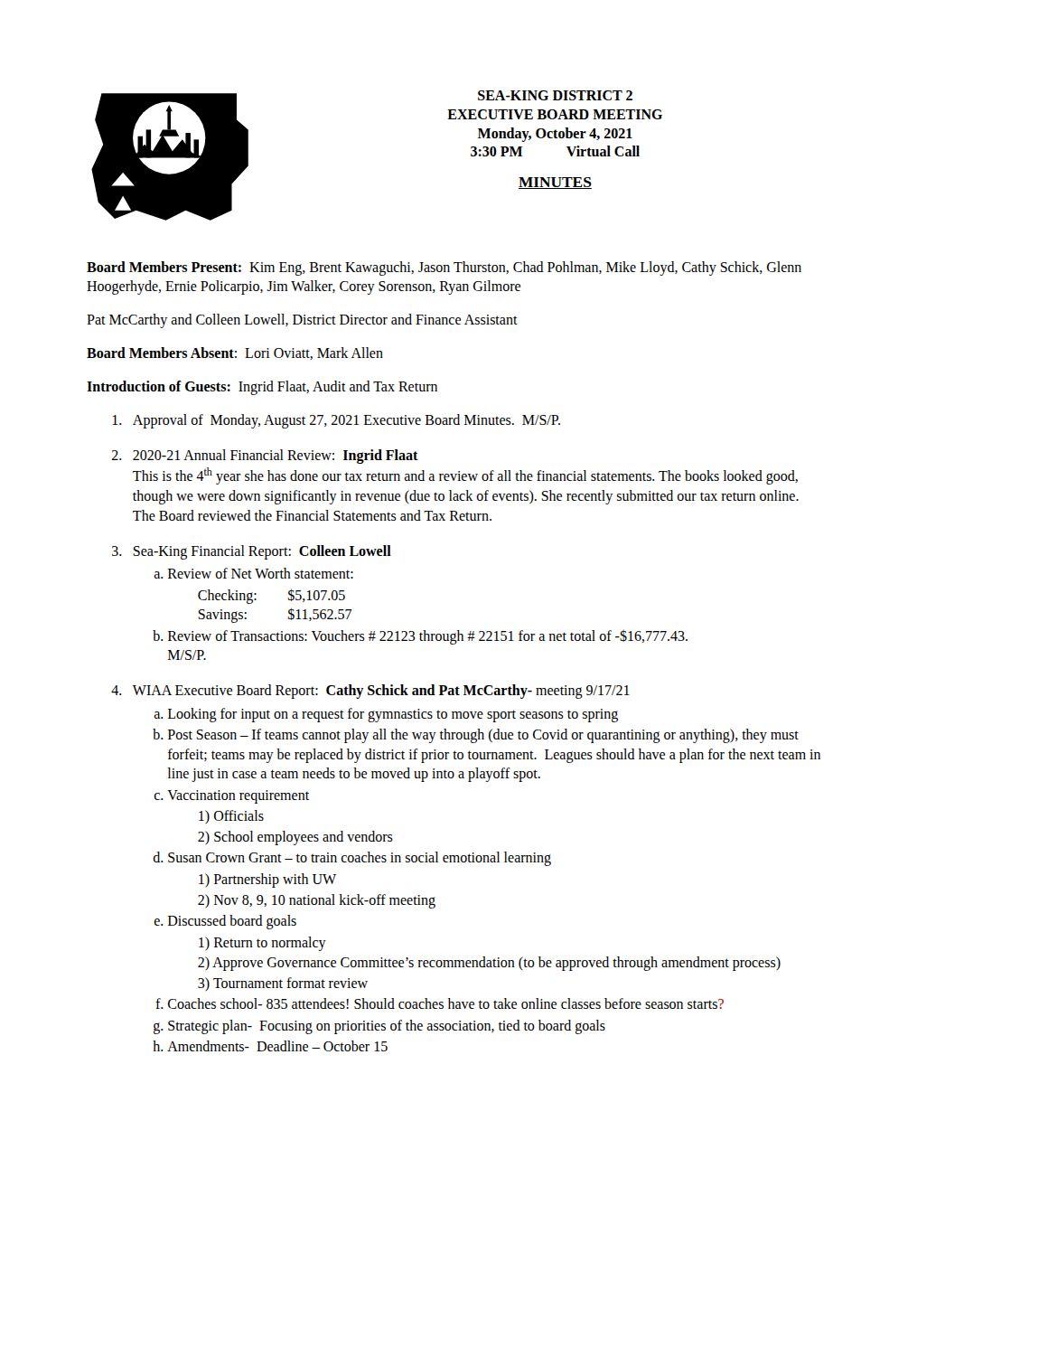SEA-KING DISTRICT 2 EXECUTIVE BOARD MEETING Monday, October 4, 2021 3:30 PMVirtual Call MINUTES
Board Members Present: Kim Eng, Brent Kawaguchi, Jason Thurston, Chad Pohlman, Mike Lloyd, Cathy Schick, Glenn Hoogerhyde, Ernie Policarpio, Jim Walker, Corey Sorenson, Ryan Gilmore
Pat McCarthy and Colleen Lowell, District Director and Finance Assistant
Board Members Absent: Lori Oviatt, Mark Allen
Introduction of Guests: Ingrid Flaat, Audit and Tax Return
Approval of Monday, August 27, 2021 Executive Board Minutes. M/S/P.
2020-21 Annual Financial Review: Ingrid Flaat
This is the 4th year she has done our tax return and a review of all the financial statements. The books looked good, though we were down significantly in revenue (due to lack of events). She recently submitted our tax return online. The Board reviewed the Financial Statements and Tax Return.
Sea-King Financial Report: Colleen Lowell
Review of Net Worth statement:
| Checking: | $5,107.05 |
| Savings: | $11,562.57 |
Review of Transactions: Vouchers # 22123 through # 22151 for a net total of -$16,777.43.
M/S/P.
WIAA Executive Board Report: Cathy Schick and Pat McCarthy- meeting 9/17/21
Looking for input on a request for gymnastics to move sport seasons to spring
Post Season – If teams cannot play all the way through (due to Covid or quarantining or anything), they must forfeit; teams may be replaced by district if prior to tournament. Leagues should have a plan for the next team in line just in case a team needs to be moved up into a playoff spot.
Vaccination requirement
Officials
School employees and vendors
Susan Crown Grant – to train coaches in social emotional learning
Partnership with UW
Nov 8, 9, 10 national kick-off meeting
Discussed board goals
Return to normalcy
Approve Governance Committee’s recommendation (to be approved through amendment process)
Tournament format review
Coaches school- 835 attendees! Should coaches have to take online classes before season starts?
Strategic plan- Focusing on priorities of the association, tied to board goals
Amendments- Deadline – October 15